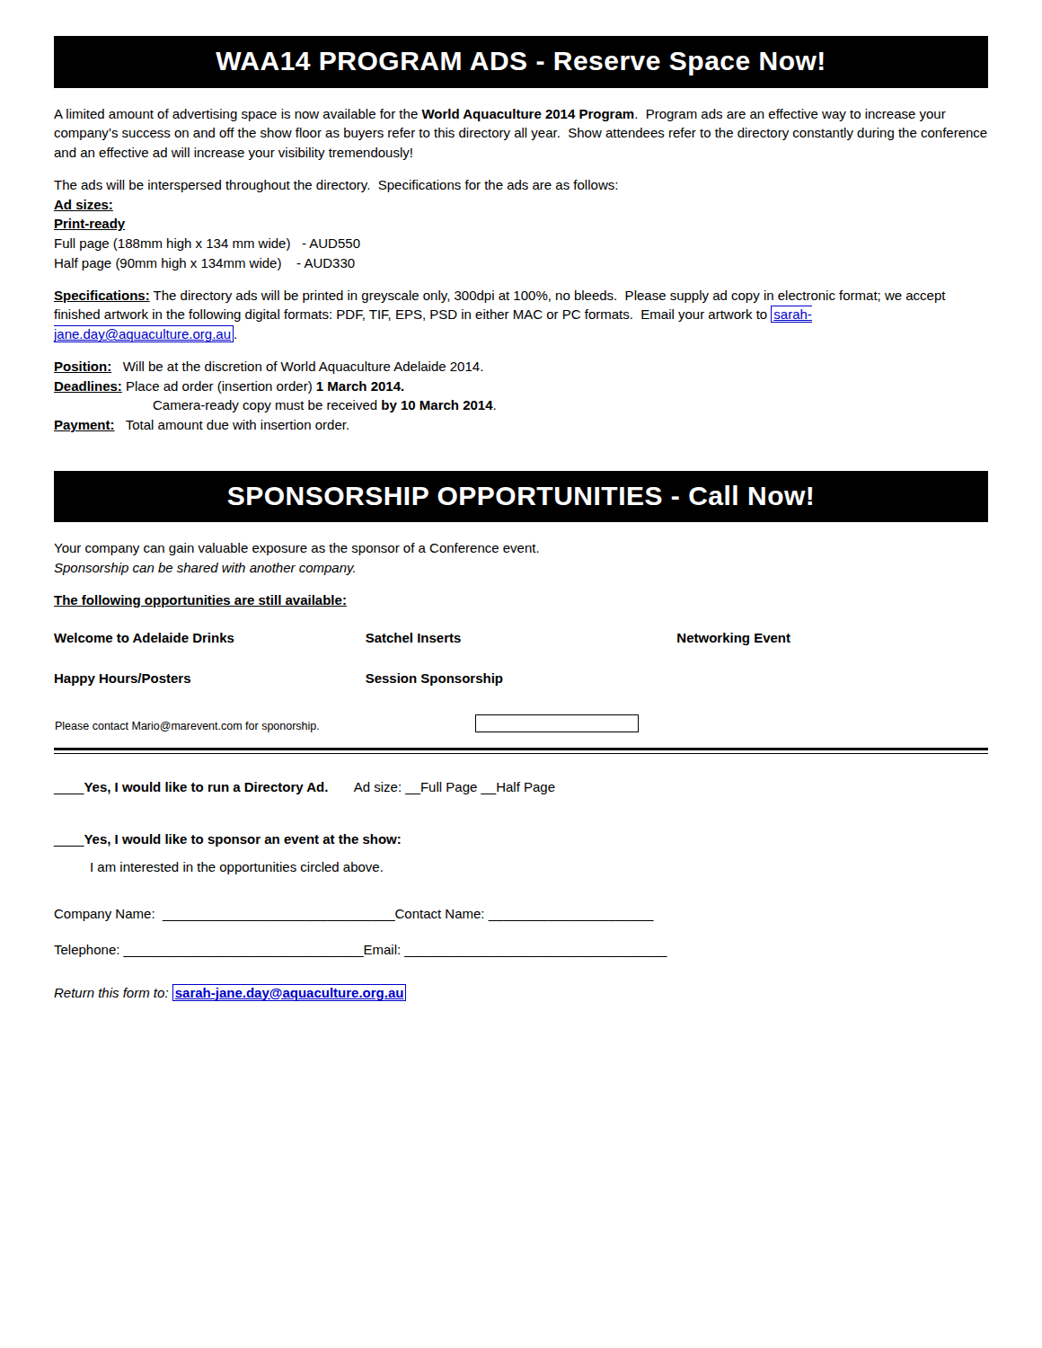WAA14 PROGRAM ADS - Reserve Space Now!
A limited amount of advertising space is now available for the World Aquaculture 2014 Program. Program ads are an effective way to increase your company’s success on and off the show floor as buyers refer to this directory all year. Show attendees refer to the directory constantly during the conference and an effective ad will increase your visibility tremendously!
The ads will be interspersed throughout the directory. Specifications for the ads are as follows:
Ad sizes:
Print-ready
Full page (188mm high x 134 mm wide) - AUD550
Half page (90mm high x 134mm wide) - AUD330
Specifications: The directory ads will be printed in greyscale only, 300dpi at 100%, no bleeds. Please supply ad copy in electronic format; we accept finished artwork in the following digital formats: PDF, TIF, EPS, PSD in either MAC or PC formats. Email your artwork to sarah-jane.day@aquaculture.org.au.
Position: Will be at the discretion of World Aquaculture Adelaide 2014.
Deadlines: Place ad order (insertion order) 1 March 2014.
Camera-ready copy must be received by 10 March 2014.
Payment: Total amount due with insertion order.
SPONSORSHIP OPPORTUNITIES - Call Now!
Your company can gain valuable exposure as the sponsor of a Conference event.
Sponsorship can be shared with another company.
The following opportunities are still available:
| Welcome to Adelaide Drinks | Satchel Inserts | Networking Event |
| Happy Hours/Posters | Session Sponsorship | |
| Please contact Mario@marevent.com for sponorship. | | |
____Yes, I would like to run a Directory Ad. Ad size: __Full Page __Half Page
____Yes, I would like to sponsor an event at the show:
I am interested in the opportunities circled above.
Company Name: _______________________________Contact Name: ______________________
Telephone: ________________________________Email: ___________________________________
Return this form to: sarah-jane.day@aquaculture.org.au